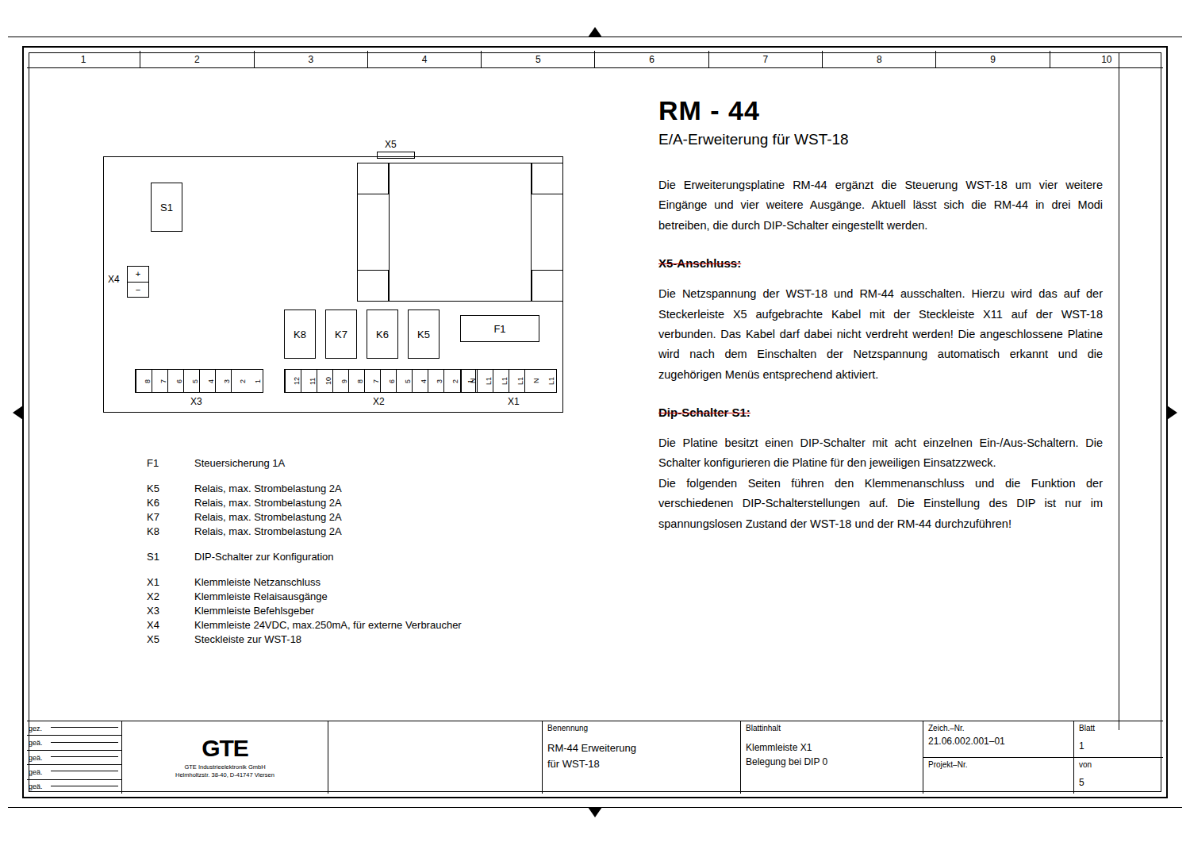1
2
3
4
5
6
7
8
9
10
X5
S1
X4
+
−
K8
K7
K6
K5
F1
8765 4321
X3
1211109 8765 4321
X2
NL1 L1 L1 NL1
X1
| F1 | Steuersicherung 1A |
| K5 | Relais, max. Strombelastung 2A |
| K6 | Relais, max. Strombelastung 2A |
| K7 | Relais, max. Strombelastung 2A |
| K8 | Relais, max. Strombelastung 2A |
| S1 | DIP-Schalter zur Konfiguration |
| X1 | Klemmleiste Netzanschluss |
| X2 | Klemmleiste Relaisausgänge |
| X3 | Klemmleiste Befehlsgeber |
| X4 | Klemmleiste 24VDC, max.250mA, für externe Verbraucher |
| X5 | Steckleiste zur WST-18 |
RM - 44
E/A-Erweiterung für WST-18
Die Erweiterungsplatine RM-44 ergänzt die Steuerung WST-18 um vier weitere Eingänge und vier weitere Ausgänge. Aktuell lässt sich die RM-44 in drei Modi betreiben, die durch DIP-Schalter eingestellt werden.
X5-Anschluss:
Die Netzspannung der WST-18 und RM-44 ausschalten. Hierzu wird das auf der Steckerleiste X5 aufgebrachte Kabel mit der Steckleiste X11 auf der WST-18 verbunden. Das Kabel darf dabei nicht verdreht werden! Die angeschlossene Platine wird nach dem Einschalten der Netzspannung automatisch erkannt und die zugehörigen Menüs entsprechend aktiviert.
Dip-Schalter S1:
Die Platine besitzt einen DIP-Schalter mit acht einzelnen Ein-/Aus-Schaltern. Die Schalter konfigurieren die Platine für den jeweiligen Einsatzzweck.
Die folgenden Seiten führen den Klemmenanschluss und die Funktion der verschiedenen DIP-Schalterstellungen auf. Die Einstellung des DIP ist nur im spannungslosen Zustand der WST-18 und der RM-44 durchzuführen!
gez.
geä.
geä.
geä.
geä.
GTE
GTE Industrieelektronik GmbH
Helmholtzstr. 38-40, D-41747 Viersen
Benennung
RM-44 Erweiterung
für WST-18
Blattinhalt
Klemmleiste X1
Belegung bei DIP 0
Zeich.–Nr.
21.06.002.001–01
Projekt–Nr.
Blatt
1
von
5